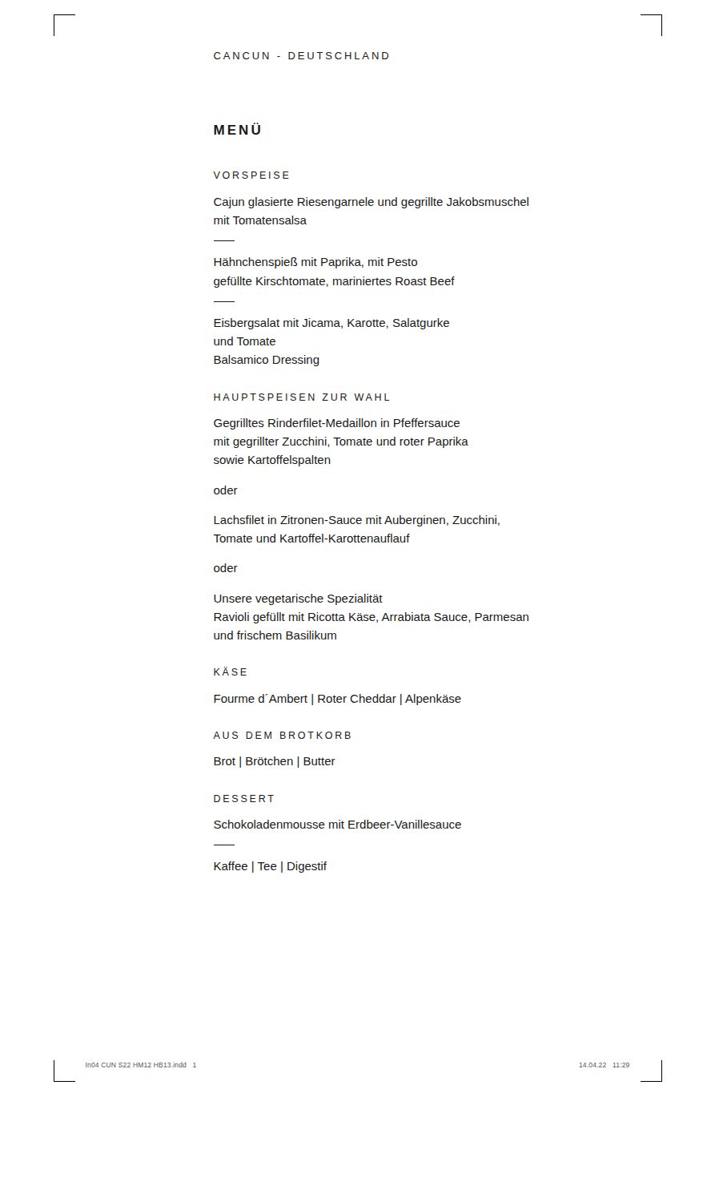Cancun - Deutschland
MENÜ
Vorspeise
Cajun glasierte Riesengarnele und gegrillte Jakobsmuschel
mit Tomatensalsa
Hähnchenspieß mit Paprika, mit Pesto
gefüllte Kirschtomate, mariniertes Roast Beef
Eisbergsalat mit Jicama, Karotte, Salatgurke
und Tomate
Balsamico Dressing
Hauptspeisen zur Wahl
Gegrilltes Rinderfilet-Medaillon in Pfeffersauce
mit gegrillter Zucchini, Tomate und roter Paprika
sowie Kartoffelspalten
oder
Lachsfilet in Zitronen-Sauce mit Auberginen, Zucchini,
Tomate und Kartoffel-Karottenauflauf
oder
Unsere vegetarische Spezialität
Ravioli gefüllt mit Ricotta Käse, Arrabiata Sauce, Parmesan
und frischem Basilikum
Käse
Fourme d´Ambert | Roter Cheddar | Alpenkäse
Aus dem Brotkorb
Brot | Brötchen | Butter
Dessert
Schokoladenmousse mit Erdbeer-Vanillesauce
Kaffee | Tee | Digestif
In04 CUN S22 HM12 HB13.indd 1 14.04.22 11:29